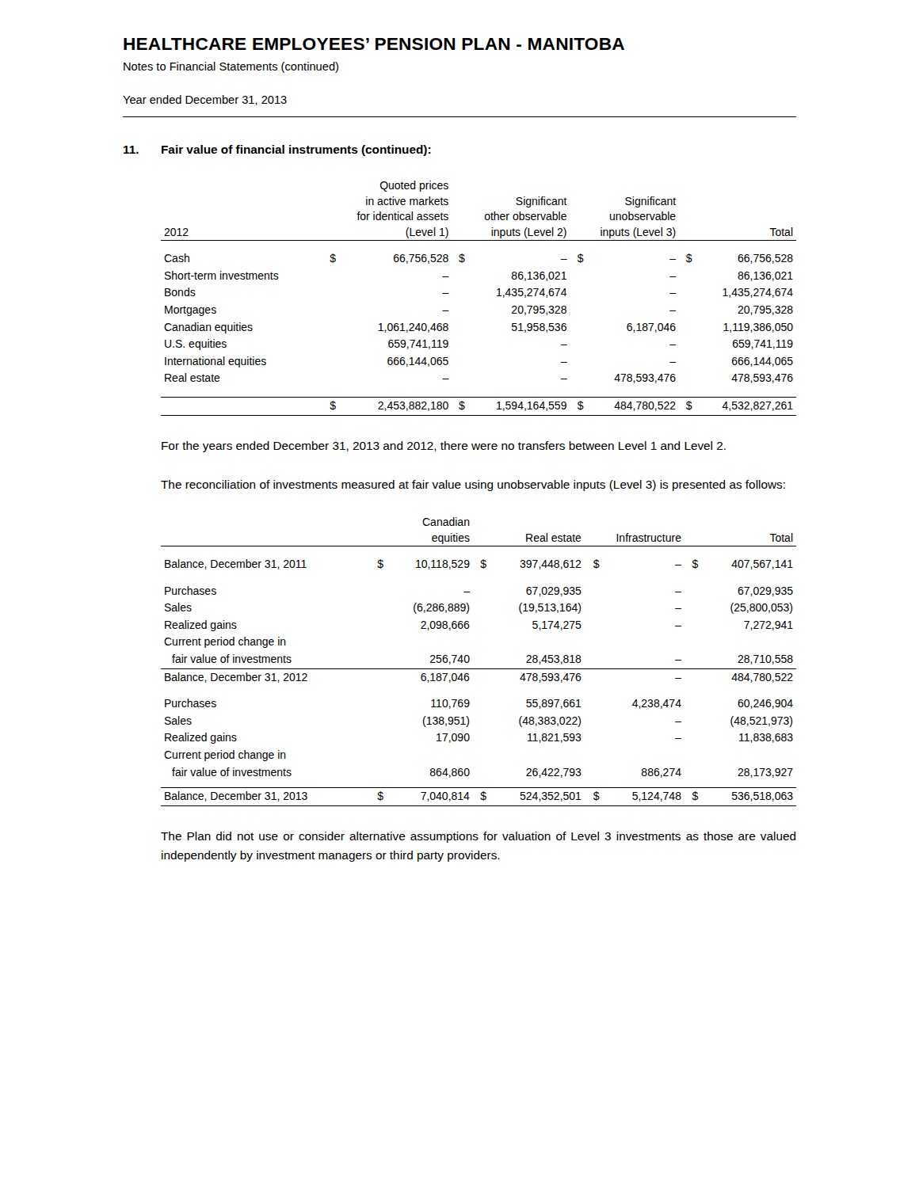HEALTHCARE EMPLOYEES’ PENSION PLAN - MANITOBA
Notes to Financial Statements (continued)
Year ended December 31, 2013
11. Fair value of financial instruments (continued):
| | Quoted prices | | | |
| --- | --- | --- | --- | --- |
| | in active markets | Significant | Significant | |
| | for identical assets | other observable | unobservable | |
| 2012 | (Level 1) | inputs (Level 2) | inputs (Level 3) | Total |
| Cash | $ | 66,756,528 | $ | – | $ | – | $ | 66,756,528 |
| Short-term investments | | – | | 86,136,021 | | – | | 86,136,021 |
| Bonds | | – | | 1,435,274,674 | | – | | 1,435,274,674 |
| Mortgages | | – | | 20,795,328 | | – | | 20,795,328 |
| Canadian equities | | 1,061,240,468 | | 51,958,536 | | 6,187,046 | | 1,119,386,050 |
| U.S. equities | | 659,741,119 | | – | | – | | 659,741,119 |
| International equities | | 666,144,065 | | – | | – | | 666,144,065 |
| Real estate | | – | | – | | 478,593,476 | | 478,593,476 |
| | $ | 2,453,882,180 | $ | 1,594,164,559 | $ | 484,780,522 | $ | 4,532,827,261 |
For the years ended December 31, 2013 and 2012, there were no transfers between Level 1 and Level 2.
The reconciliation of investments measured at fair value using unobservable inputs (Level 3) is presented as follows:
| | Canadian | | | |
| --- | --- | --- | --- | --- |
| | equities | Real estate | Infrastructure | Total |
| Balance, December 31, 2011 | $ | 10,118,529 | $ | 397,448,612 | $ | – | $ | 407,567,141 |
| Purchases | | – | | 67,029,935 | | – | | 67,029,935 |
| Sales | | (6,286,889) | | (19,513,164) | | – | | (25,800,053) |
| Realized gains | | 2,098,666 | | 5,174,275 | | – | | 7,272,941 |
| Current period change in | | | | | | | | |
| fair value of investments | | 256,740 | | 28,453,818 | | – | | 28,710,558 |
| Balance, December 31, 2012 | | 6,187,046 | | 478,593,476 | | – | | 484,780,522 |
| Purchases | | 110,769 | | 55,897,661 | | 4,238,474 | | 60,246,904 |
| Sales | | (138,951) | | (48,383,022) | | – | | (48,521,973) |
| Realized gains | | 17,090 | | 11,821,593 | | – | | 11,838,683 |
| Current period change in | | | | | | | | |
| fair value of investments | | 864,860 | | 26,422,793 | | 886,274 | | 28,173,927 |
| Balance, December 31, 2013 | $ | 7,040,814 | $ | 524,352,501 | $ | 5,124,748 | $ | 536,518,063 |
The Plan did not use or consider alternative assumptions for valuation of Level 3 investments as those are valued independently by investment managers or third party providers.